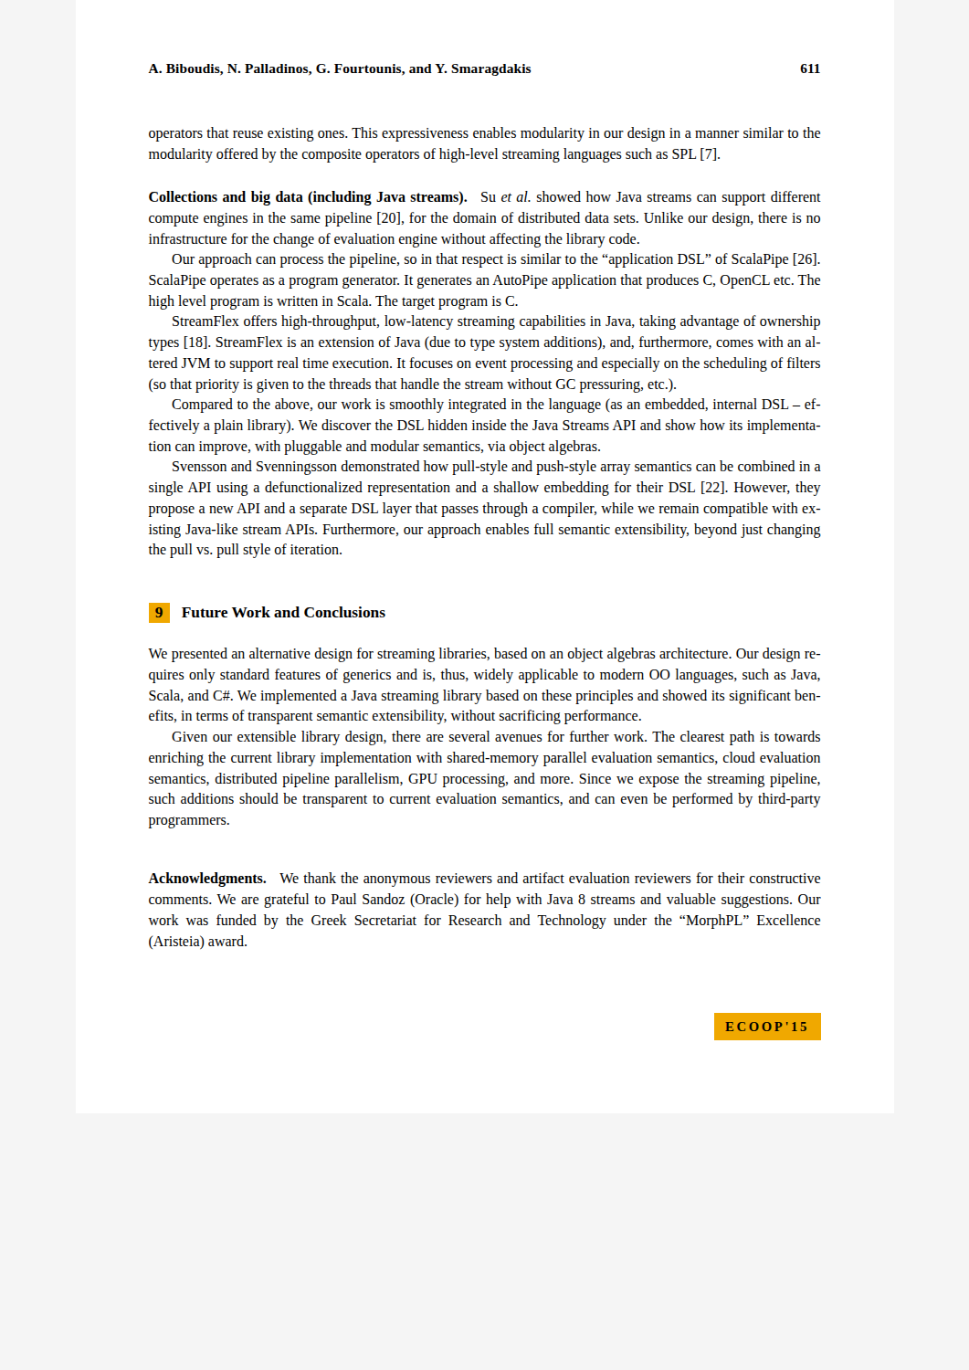A. Biboudis, N. Palladinos, G. Fourtounis, and Y. Smaragdakis 611
operators that reuse existing ones. This expressiveness enables modularity in our design in a manner similar to the modularity offered by the composite operators of high-level streaming languages such as SPL [7].
Collections and big data (including Java streams). Su et al. showed how Java streams can support different compute engines in the same pipeline [20], for the domain of distributed data sets. Unlike our design, there is no infrastructure for the change of evaluation engine without affecting the library code.
Our approach can process the pipeline, so in that respect is similar to the “application DSL” of ScalaPipe [26]. ScalaPipe operates as a program generator. It generates an AutoPipe application that produces C, OpenCL etc. The high level program is written in Scala. The target program is C.
StreamFlex offers high-throughput, low-latency streaming capabilities in Java, taking advantage of ownership types [18]. StreamFlex is an extension of Java (due to type system additions), and, furthermore, comes with an altered JVM to support real time execution. It focuses on event processing and especially on the scheduling of filters (so that priority is given to the threads that handle the stream without GC pressuring, etc.).
Compared to the above, our work is smoothly integrated in the language (as an embedded, internal DSL – effectively a plain library). We discover the DSL hidden inside the Java Streams API and show how its implementation can improve, with pluggable and modular semantics, via object algebras.
Svensson and Svenningsson demonstrated how pull-style and push-style array semantics can be combined in a single API using a defunctionalized representation and a shallow embedding for their DSL [22]. However, they propose a new API and a separate DSL layer that passes through a compiler, while we remain compatible with existing Java-like stream APIs. Furthermore, our approach enables full semantic extensibility, beyond just changing the pull vs. pull style of iteration.
9 Future Work and Conclusions
We presented an alternative design for streaming libraries, based on an object algebras architecture. Our design requires only standard features of generics and is, thus, widely applicable to modern OO languages, such as Java, Scala, and C#. We implemented a Java streaming library based on these principles and showed its significant benefits, in terms of transparent semantic extensibility, without sacrificing performance.
Given our extensible library design, there are several avenues for further work. The clearest path is towards enriching the current library implementation with shared-memory parallel evaluation semantics, cloud evaluation semantics, distributed pipeline parallelism, GPU processing, and more. Since we expose the streaming pipeline, such additions should be transparent to current evaluation semantics, and can even be performed by third-party programmers.
Acknowledgments. We thank the anonymous reviewers and artifact evaluation reviewers for their constructive comments. We are grateful to Paul Sandoz (Oracle) for help with Java 8 streams and valuable suggestions. Our work was funded by the Greek Secretariat for Research and Technology under the “MorphPL” Excellence (Aristeia) award.
ECOOP'15